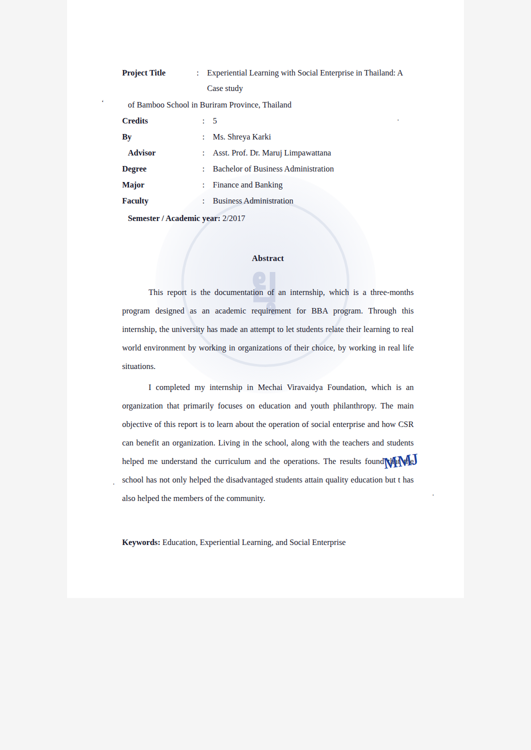ยุ
ʻ
·
·
·
| Project Title | : | Experiential Learning with Social Enterprise in Thailand: A Case study |
of Bamboo School in Buriram Province, Thailand
| Credits | : | 5 |
| By | : | Ms. Shreya Karki |
| Advisor | : | Asst. Prof. Dr. Maruj Limpawattana |
| Degree | : | Bachelor of Business Administration |
| Major | : | Finance and Banking |
| Faculty | : | Business Administration |
Semester / Academic year: 2/2017
Abstract
This report is the documentation of an internship, which is a three-months program designed as an academic requirement for BBA program. Through this internship, the university has made an attempt to let students relate their learning to real world environment by working in organizations of their choice, by working in real life situations.
I completed my internship in Mechai Viravaidya Foundation, which is an organization that primarily focuses on education and youth philanthropy. The main objective of this report is to learn about the operation of social enterprise and how CSR can benefit an organization. Living in the school, along with the teachers and students helped me understand the curriculum and the operations. The results found that the school has not only helped the disadvantaged students attain quality education but t has also helped the members of the community.
Keywords: Education, Experiential Learning, and Social Enterprise
ᴍᴍᴊ